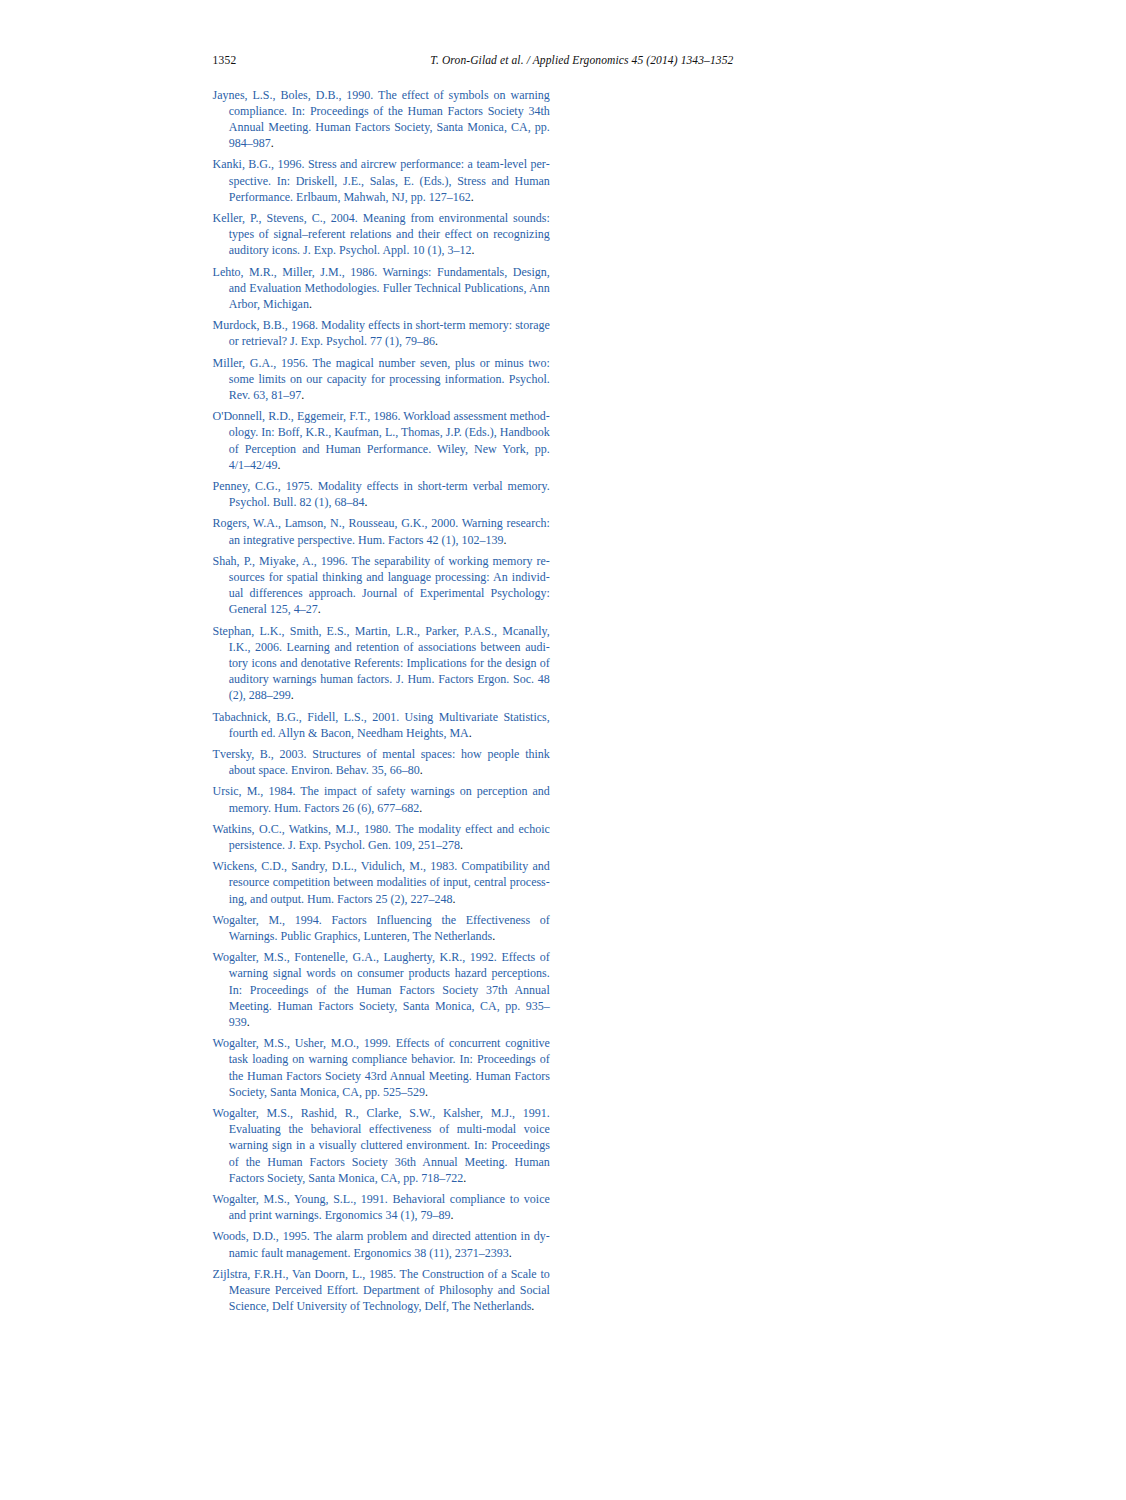1352
T. Oron-Gilad et al. / Applied Ergonomics 45 (2014) 1343–1352
Jaynes, L.S., Boles, D.B., 1990. The effect of symbols on warning compliance. In: Proceedings of the Human Factors Society 34th Annual Meeting. Human Factors Society, Santa Monica, CA, pp. 984–987.
Kanki, B.G., 1996. Stress and aircrew performance: a team-level perspective. In: Driskell, J.E., Salas, E. (Eds.), Stress and Human Performance. Erlbaum, Mahwah, NJ, pp. 127–162.
Keller, P., Stevens, C., 2004. Meaning from environmental sounds: types of signal–referent relations and their effect on recognizing auditory icons. J. Exp. Psychol. Appl. 10 (1), 3–12.
Lehto, M.R., Miller, J.M., 1986. Warnings: Fundamentals, Design, and Evaluation Methodologies. Fuller Technical Publications, Ann Arbor, Michigan.
Murdock, B.B., 1968. Modality effects in short-term memory: storage or retrieval? J. Exp. Psychol. 77 (1), 79–86.
Miller, G.A., 1956. The magical number seven, plus or minus two: some limits on our capacity for processing information. Psychol. Rev. 63, 81–97.
O'Donnell, R.D., Eggemeir, F.T., 1986. Workload assessment methodology. In: Boff, K.R., Kaufman, L., Thomas, J.P. (Eds.), Handbook of Perception and Human Performance. Wiley, New York, pp. 4/1–42/49.
Penney, C.G., 1975. Modality effects in short-term verbal memory. Psychol. Bull. 82 (1), 68–84.
Rogers, W.A., Lamson, N., Rousseau, G.K., 2000. Warning research: an integrative perspective. Hum. Factors 42 (1), 102–139.
Shah, P., Miyake, A., 1996. The separability of working memory resources for spatial thinking and language processing: An individual differences approach. Journal of Experimental Psychology: General 125, 4–27.
Stephan, L.K., Smith, E.S., Martin, L.R., Parker, P.A.S., Mcanally, I.K., 2006. Learning and retention of associations between auditory icons and denotative Referents: Implications for the design of auditory warnings human factors. J. Hum. Factors Ergon. Soc. 48 (2), 288–299.
Tabachnick, B.G., Fidell, L.S., 2001. Using Multivariate Statistics, fourth ed. Allyn & Bacon, Needham Heights, MA.
Tversky, B., 2003. Structures of mental spaces: how people think about space. Environ. Behav. 35, 66–80.
Ursic, M., 1984. The impact of safety warnings on perception and memory. Hum. Factors 26 (6), 677–682.
Watkins, O.C., Watkins, M.J., 1980. The modality effect and echoic persistence. J. Exp. Psychol. Gen. 109, 251–278.
Wickens, C.D., Sandry, D.L., Vidulich, M., 1983. Compatibility and resource competition between modalities of input, central processing, and output. Hum. Factors 25 (2), 227–248.
Wogalter, M., 1994. Factors Influencing the Effectiveness of Warnings. Public Graphics, Lunteren, The Netherlands.
Wogalter, M.S., Fontenelle, G.A., Laugherty, K.R., 1992. Effects of warning signal words on consumer products hazard perceptions. In: Proceedings of the Human Factors Society 37th Annual Meeting. Human Factors Society, Santa Monica, CA, pp. 935–939.
Wogalter, M.S., Usher, M.O., 1999. Effects of concurrent cognitive task loading on warning compliance behavior. In: Proceedings of the Human Factors Society 43rd Annual Meeting. Human Factors Society, Santa Monica, CA, pp. 525–529.
Wogalter, M.S., Rashid, R., Clarke, S.W., Kalsher, M.J., 1991. Evaluating the behavioral effectiveness of multi-modal voice warning sign in a visually cluttered environment. In: Proceedings of the Human Factors Society 36th Annual Meeting. Human Factors Society, Santa Monica, CA, pp. 718–722.
Wogalter, M.S., Young, S.L., 1991. Behavioral compliance to voice and print warnings. Ergonomics 34 (1), 79–89.
Woods, D.D., 1995. The alarm problem and directed attention in dynamic fault management. Ergonomics 38 (11), 2371–2393.
Zijlstra, F.R.H., Van Doorn, L., 1985. The Construction of a Scale to Measure Perceived Effort. Department of Philosophy and Social Science, Delf University of Technology, Delf, The Netherlands.